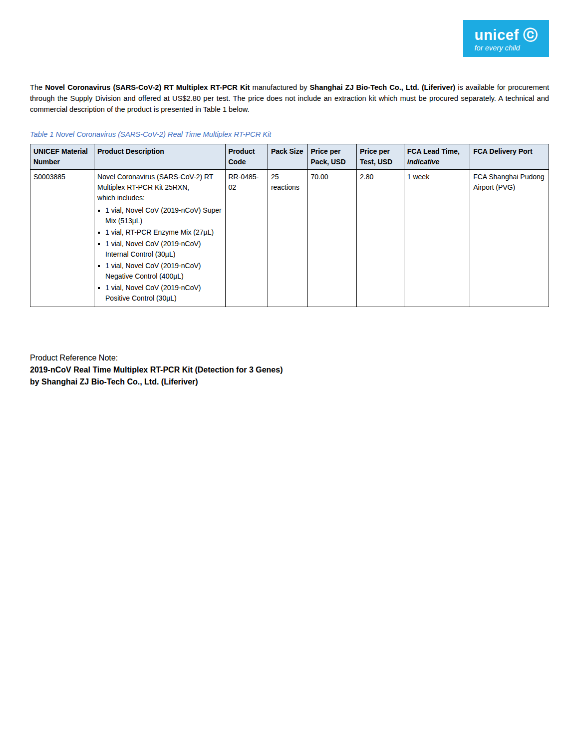unicef ⓒ
for every child
The Novel Coronavirus (SARS-CoV-2) RT Multiplex RT-PCR Kit manufactured by Shanghai ZJ Bio-Tech Co., Ltd. (Liferiver) is available for procurement through the Supply Division and offered at US$2.80 per test. The price does not include an extraction kit which must be procured separately. A technical and commercial description of the product is presented in Table 1 below.
Table 1 Novel Coronavirus (SARS-CoV-2) Real Time Multiplex RT-PCR Kit
| UNICEF Material Number | Product Description | Product Code | Pack Size | Price per Pack, USD | Price per Test, USD | FCA Lead Time, indicative | FCA Delivery Port |
| --- | --- | --- | --- | --- | --- | --- | --- |
| S0003885 | Novel Coronavirus (SARS-CoV-2) RT Multiplex RT-PCR Kit 25RXN, which includes: 1 vial, Novel CoV (2019-nCoV) Super Mix (513µL) 1 vial, RT-PCR Enzyme Mix (27µL) 1 vial, Novel CoV (2019-nCoV) Internal Control (30µL) 1 vial, Novel CoV (2019-nCoV) Negative Control (400µL) 1 vial, Novel CoV (2019-nCoV) Positive Control (30µL) | RR-0485-02 | 25 reactions | 70.00 | 2.80 | 1 week | FCA Shanghai Pudong Airport (PVG) |
Product Reference Note:
2019-nCoV Real Time Multiplex RT-PCR Kit (Detection for 3 Genes)
by Shanghai ZJ Bio-Tech Co., Ltd. (Liferiver)